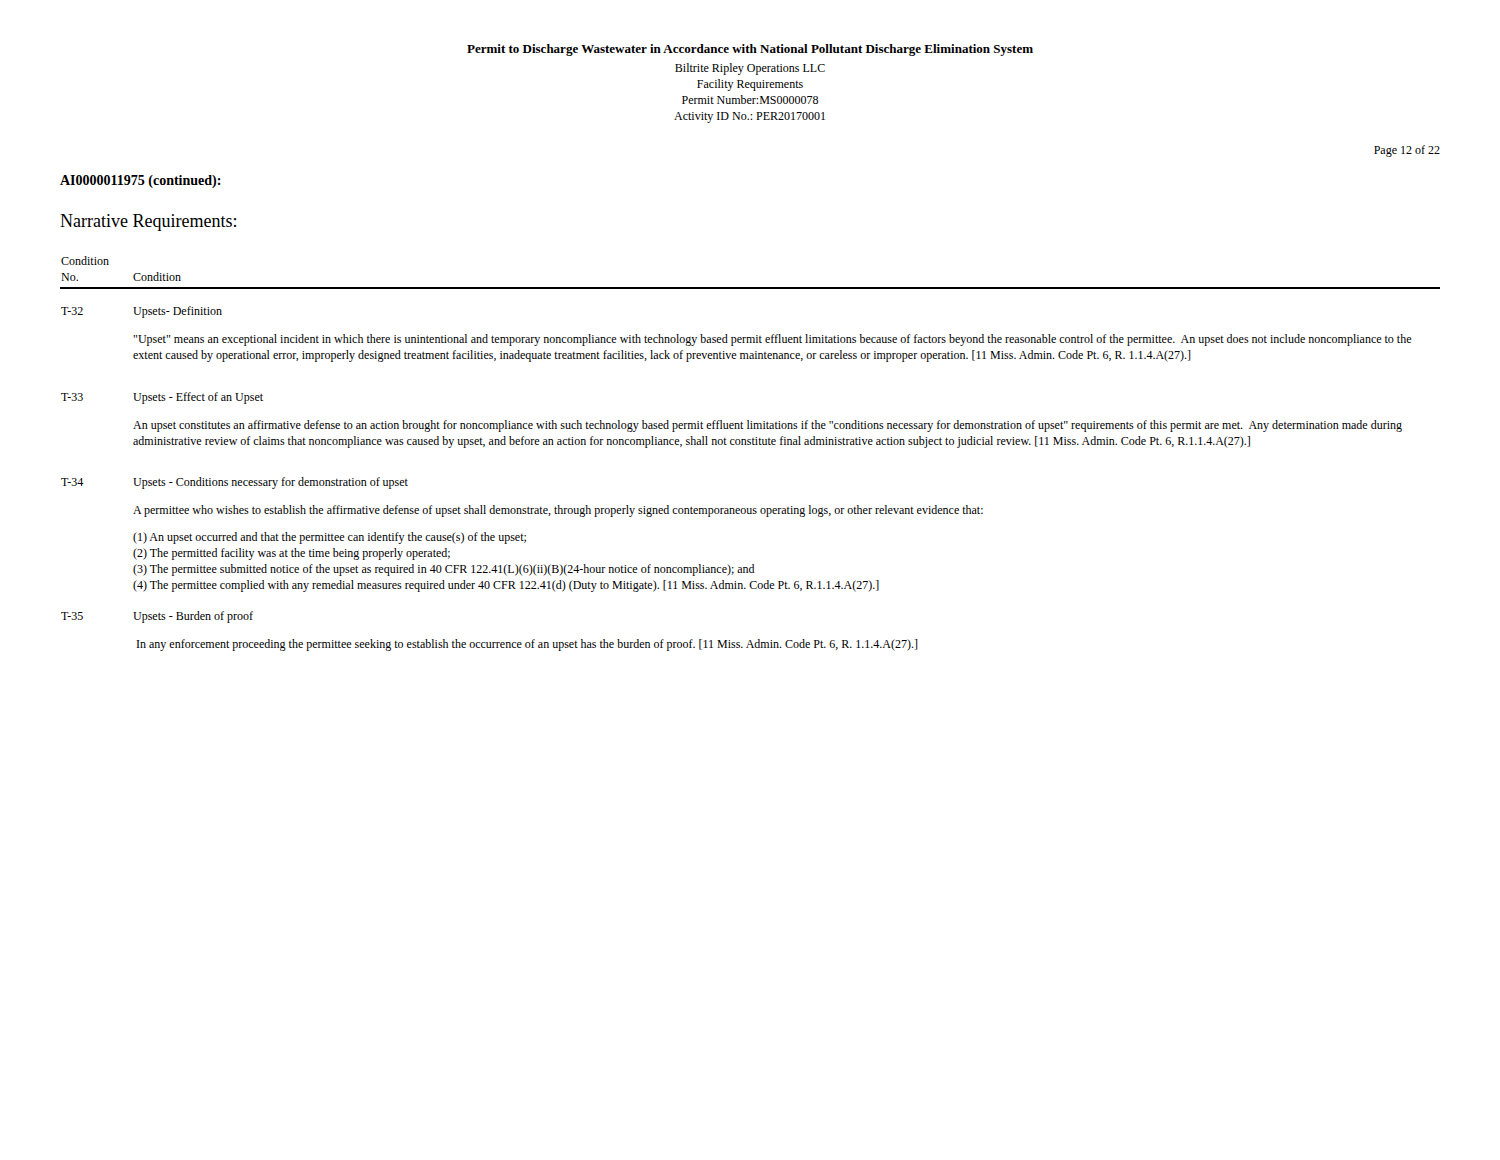Permit to Discharge Wastewater in Accordance with National Pollutant Discharge Elimination System
Biltrite Ripley Operations LLC
Facility Requirements
Permit Number:MS0000078
Activity ID No.: PER20170001
Page 12 of 22
AI0000011975 (continued):
Narrative Requirements:
| Condition No. | Condition |
| --- | --- |
| T-32 | Upsets- Definition "Upset" means an exceptional incident in which there is unintentional and temporary noncompliance with technology based permit effluent limitations because of factors beyond the reasonable control of the permittee. An upset does not include noncompliance to the extent caused by operational error, improperly designed treatment facilities, inadequate treatment facilities, lack of preventive maintenance, or careless or improper operation. [11 Miss. Admin. Code Pt. 6, R. 1.1.4.A(27).] |
| T-33 | Upsets - Effect of an Upset An upset constitutes an affirmative defense to an action brought for noncompliance with such technology based permit effluent limitations if the "conditions necessary for demonstration of upset" requirements of this permit are met. Any determination made during administrative review of claims that noncompliance was caused by upset, and before an action for noncompliance, shall not constitute final administrative action subject to judicial review. [11 Miss. Admin. Code Pt. 6, R.1.1.4.A(27).] |
| T-34 | Upsets - Conditions necessary for demonstration of upset A permittee who wishes to establish the affirmative defense of upset shall demonstrate, through properly signed contemporaneous operating logs, or other relevant evidence that: (1) An upset occurred and that the permittee can identify the cause(s) of the upset; (2) The permitted facility was at the time being properly operated; (3) The permittee submitted notice of the upset as required in 40 CFR 122.41(L)(6)(ii)(B)(24-hour notice of noncompliance); and (4) The permittee complied with any remedial measures required under 40 CFR 122.41(d) (Duty to Mitigate). [11 Miss. Admin. Code Pt. 6, R.1.1.4.A(27).] |
| T-35 | Upsets - Burden of proof In any enforcement proceeding the permittee seeking to establish the occurrence of an upset has the burden of proof. [11 Miss. Admin. Code Pt. 6, R. 1.1.4.A(27).] |